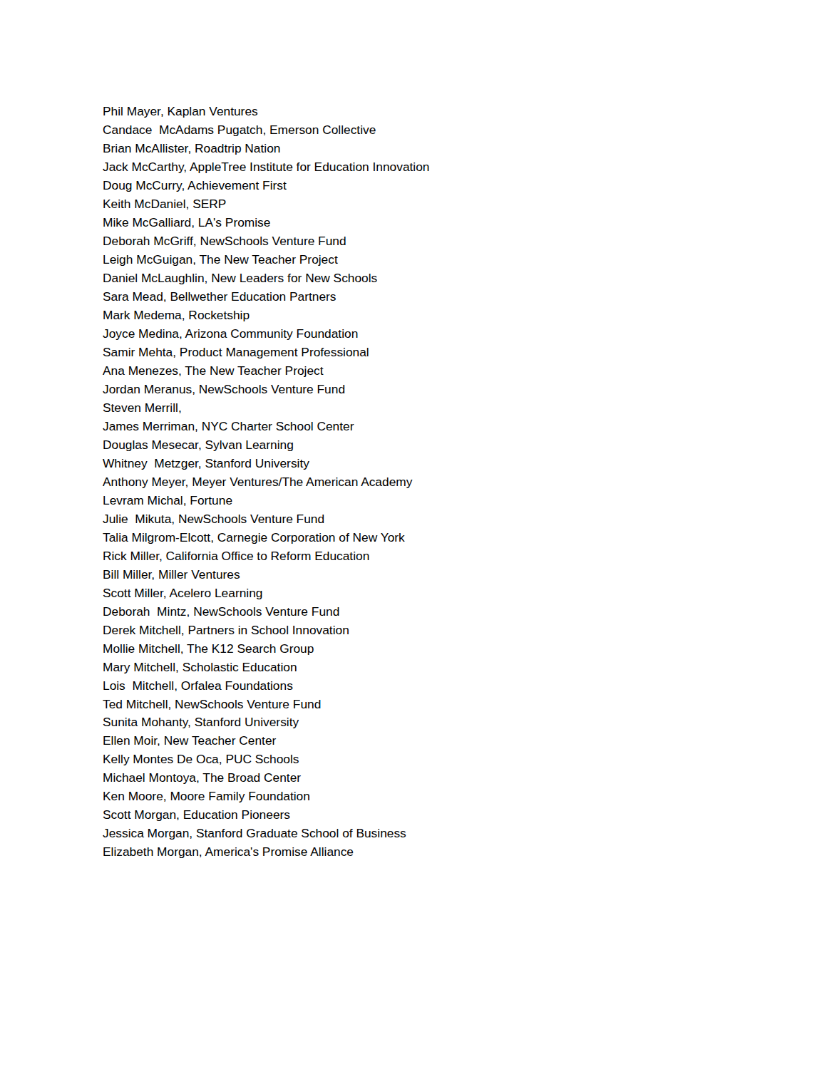Phil Mayer, Kaplan Ventures
Candace McAdams Pugatch, Emerson Collective
Brian McAllister, Roadtrip Nation
Jack McCarthy, AppleTree Institute for Education Innovation
Doug McCurry, Achievement First
Keith McDaniel, SERP
Mike McGalliard, LA's Promise
Deborah McGriff, NewSchools Venture Fund
Leigh McGuigan, The New Teacher Project
Daniel McLaughlin, New Leaders for New Schools
Sara Mead, Bellwether Education Partners
Mark Medema, Rocketship
Joyce Medina, Arizona Community Foundation
Samir Mehta, Product Management Professional
Ana Menezes, The New Teacher Project
Jordan Meranus, NewSchools Venture Fund
Steven Merrill,
James Merriman, NYC Charter School Center
Douglas Mesecar, Sylvan Learning
Whitney Metzger, Stanford University
Anthony Meyer, Meyer Ventures/The American Academy
Levram Michal, Fortune
Julie Mikuta, NewSchools Venture Fund
Talia Milgrom-Elcott, Carnegie Corporation of New York
Rick Miller, California Office to Reform Education
Bill Miller, Miller Ventures
Scott Miller, Acelero Learning
Deborah Mintz, NewSchools Venture Fund
Derek Mitchell, Partners in School Innovation
Mollie Mitchell, The K12 Search Group
Mary Mitchell, Scholastic Education
Lois Mitchell, Orfalea Foundations
Ted Mitchell, NewSchools Venture Fund
Sunita Mohanty, Stanford University
Ellen Moir, New Teacher Center
Kelly Montes De Oca, PUC Schools
Michael Montoya, The Broad Center
Ken Moore, Moore Family Foundation
Scott Morgan, Education Pioneers
Jessica Morgan, Stanford Graduate School of Business
Elizabeth Morgan, America's Promise Alliance